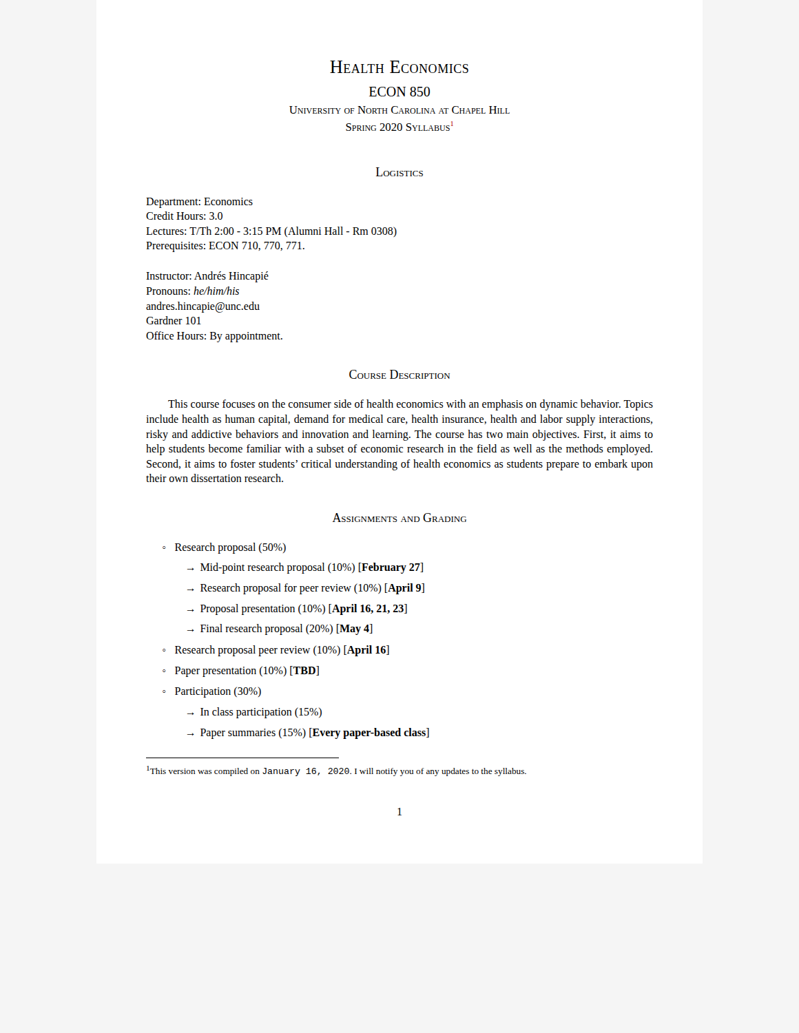Health Economics
ECON 850
University of North Carolina at Chapel Hill
Spring 2020 Syllabus1
Logistics
Department: Economics
Credit Hours: 3.0
Lectures: T/Th 2:00 - 3:15 PM (Alumni Hall - Rm 0308)
Prerequisites: ECON 710, 770, 771.
Instructor: Andrés Hincapié
Pronouns: he/him/his
andres.hincapie@unc.edu
Gardner 101
Office Hours: By appointment.
Course Description
This course focuses on the consumer side of health economics with an emphasis on dynamic behavior. Topics include health as human capital, demand for medical care, health insurance, health and labor supply interactions, risky and addictive behaviors and innovation and learning. The course has two main objectives. First, it aims to help students become familiar with a subset of economic research in the field as well as the methods employed. Second, it aims to foster students’ critical understanding of health economics as students prepare to embark upon their own dissertation research.
Assignments and Grading
Research proposal (50%)
Mid-point research proposal (10%) [February 27]
Research proposal for peer review (10%) [April 9]
Proposal presentation (10%) [April 16, 21, 23]
Final research proposal (20%) [May 4]
Research proposal peer review (10%) [April 16]
Paper presentation (10%) [TBD]
Participation (30%)
In class participation (15%)
Paper summaries (15%) [Every paper-based class]
1This version was compiled on January 16, 2020. I will notify you of any updates to the syllabus.
1